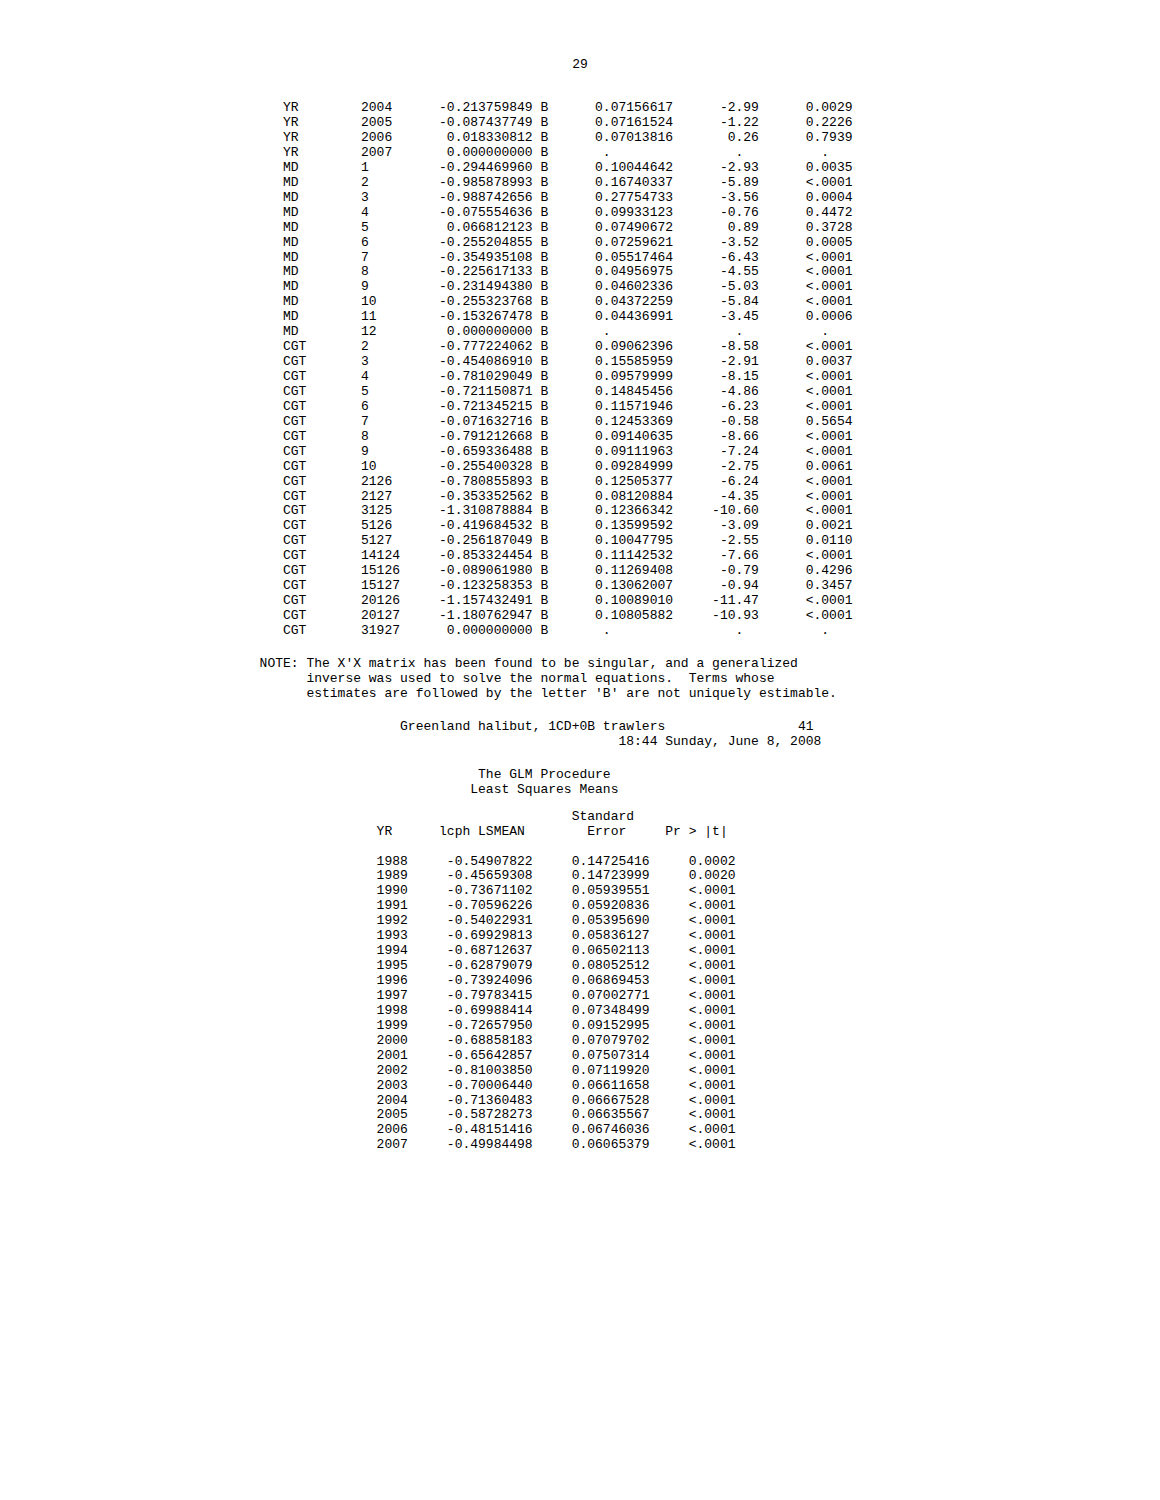29
     YR        2004      -0.213759849 B      0.07156617      -2.99      0.0029
     YR        2005      -0.087437749 B      0.07161524      -1.22      0.2226
     YR        2006       0.018330812 B      0.07013816       0.26      0.7939
     YR        2007       0.000000000 B       .                .          .
     MD        1         -0.294469960 B      0.10044642      -2.93      0.0035
     MD        2         -0.985878993 B      0.16740337      -5.89      <.0001
     MD        3         -0.988742656 B      0.27754733      -3.56      0.0004
     MD        4         -0.075554636 B      0.09933123      -0.76      0.4472
     MD        5          0.066812123 B      0.07490672       0.89      0.3728
     MD        6         -0.255204855 B      0.07259621      -3.52      0.0005
     MD        7         -0.354935108 B      0.05517464      -6.43      <.0001
     MD        8         -0.225617133 B      0.04956975      -4.55      <.0001
     MD        9         -0.231494380 B      0.04602336      -5.03      <.0001
     MD        10        -0.255323768 B      0.04372259      -5.84      <.0001
     MD        11        -0.153267478 B      0.04436991      -3.45      0.0006
     MD        12         0.000000000 B       .                .          .
     CGT       2         -0.777224062 B      0.09062396      -8.58      <.0001
     CGT       3         -0.454086910 B      0.15585959      -2.91      0.0037
     CGT       4         -0.781029049 B      0.09579999      -8.15      <.0001
     CGT       5         -0.721150871 B      0.14845456      -4.86      <.0001
     CGT       6         -0.721345215 B      0.11571946      -6.23      <.0001
     CGT       7         -0.071632716 B      0.12453369      -0.58      0.5654
     CGT       8         -0.791212668 B      0.09140635      -8.66      <.0001
     CGT       9         -0.659336488 B      0.09111963      -7.24      <.0001
     CGT       10        -0.255400328 B      0.09284999      -2.75      0.0061
     CGT       2126      -0.780855893 B      0.12505377      -6.24      <.0001
     CGT       2127      -0.353352562 B      0.08120884      -4.35      <.0001
     CGT       3125      -1.310878884 B      0.12366342     -10.60      <.0001
     CGT       5126      -0.419684532 B      0.13599592      -3.09      0.0021
     CGT       5127      -0.256187049 B      0.10047795      -2.55      0.0110
     CGT       14124     -0.853324454 B      0.11142532      -7.66      <.0001
     CGT       15126     -0.089061980 B      0.11269408      -0.79      0.4296
     CGT       15127     -0.123258353 B      0.13062007      -0.94      0.3457
     CGT       20126     -1.157432491 B      0.10089010     -11.47      <.0001
     CGT       20127     -1.180762947 B      0.10805882     -10.93      <.0001
     CGT       31927      0.000000000 B       .                .          .
  NOTE: The X'X matrix has been found to be singular, and a generalized
        inverse was used to solve the normal equations.  Terms whose
        estimates are followed by the letter 'B' are not uniquely estimable.
                    Greenland halibut, 1CD+0B trawlers                 41
                                                18:44 Sunday, June 8, 2008
                              The GLM Procedure
                             Least Squares Means
                                          Standard
                 YR      lcph LSMEAN        Error     Pr > |t|

                 1988     -0.54907822     0.14725416     0.0002
                 1989     -0.45659308     0.14723999     0.0020
                 1990     -0.73671102     0.05939551     <.0001
                 1991     -0.70596226     0.05920836     <.0001
                 1992     -0.54022931     0.05395690     <.0001
                 1993     -0.69929813     0.05836127     <.0001
                 1994     -0.68712637     0.06502113     <.0001
                 1995     -0.62879079     0.08052512     <.0001
                 1996     -0.73924096     0.06869453     <.0001
                 1997     -0.79783415     0.07002771     <.0001
                 1998     -0.69988414     0.07348499     <.0001
                 1999     -0.72657950     0.09152995     <.0001
                 2000     -0.68858183     0.07079702     <.0001
                 2001     -0.65642857     0.07507314     <.0001
                 2002     -0.81003850     0.07119920     <.0001
                 2003     -0.70006440     0.06611658     <.0001
                 2004     -0.71360483     0.06667528     <.0001
                 2005     -0.58728273     0.06635567     <.0001
                 2006     -0.48151416     0.06746036     <.0001
                 2007     -0.49984498     0.06065379     <.0001